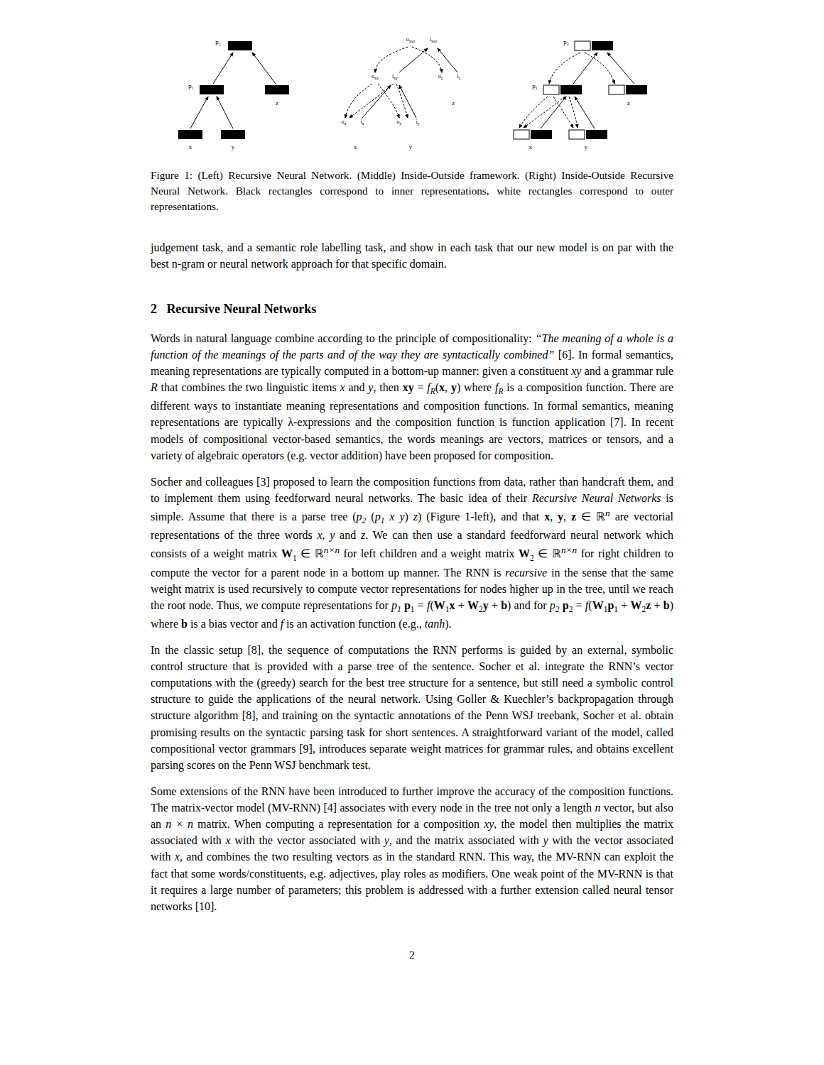p₂ p₁ z x y oxyz ixyz oxy ixy oz iz z ox ix oy iy x y p₂ p₁ z x y
Figure 1: (Left) Recursive Neural Network. (Middle) Inside-Outside framework. (Right) Inside-Outside Recursive Neural Network. Black rectangles correspond to inner representations, white rectangles correspond to outer representations.
judgement task, and a semantic role labelling task, and show in each task that our new model is on par with the best n-gram or neural network approach for that specific domain.
2 Recursive Neural Networks
Words in natural language combine according to the principle of compositionality: “The meaning of a whole is a function of the meanings of the parts and of the way they are syntactically combined” [6]. In formal semantics, meaning representations are typically computed in a bottom-up manner: given a constituent xy and a grammar rule R that combines the two linguistic items x and y, then xy = fR(x, y) where fR is a composition function. There are different ways to instantiate meaning representations and composition functions. In formal semantics, meaning representations are typically λ-expressions and the composition function is function application [7]. In recent models of compositional vector-based semantics, the words meanings are vectors, matrices or tensors, and a variety of algebraic operators (e.g. vector addition) have been proposed for composition.
Socher and colleagues [3] proposed to learn the composition functions from data, rather than handcraft them, and to implement them using feedforward neural networks. The basic idea of their Recursive Neural Networks is simple. Assume that there is a parse tree (p2 (p1 x y) z) (Figure 1-left), and that x, y, z ∈ ℝn are vectorial representations of the three words x, y and z. We can then use a standard feedforward neural network which consists of a weight matrix W1 ∈ ℝn×n for left children and a weight matrix W2 ∈ ℝn×n for right children to compute the vector for a parent node in a bottom up manner. The RNN is recursive in the sense that the same weight matrix is used recursively to compute vector representations for nodes higher up in the tree, until we reach the root node. Thus, we compute representations for p1 p1 = f(W1x + W2y + b) and for p2 p2 = f(W1p1 + W2z + b) where b is a bias vector and f is an activation function (e.g., tanh).
In the classic setup [8], the sequence of computations the RNN performs is guided by an external, symbolic control structure that is provided with a parse tree of the sentence. Socher et al. integrate the RNN’s vector computations with the (greedy) search for the best tree structure for a sentence, but still need a symbolic control structure to guide the applications of the neural network. Using Goller & Kuechler’s backpropagation through structure algorithm [8], and training on the syntactic annotations of the Penn WSJ treebank, Socher et al. obtain promising results on the syntactic parsing task for short sentences. A straightforward variant of the model, called compositional vector grammars [9], introduces separate weight matrices for grammar rules, and obtains excellent parsing scores on the Penn WSJ benchmark test.
Some extensions of the RNN have been introduced to further improve the accuracy of the composition functions. The matrix-vector model (MV-RNN) [4] associates with every node in the tree not only a length n vector, but also an n × n matrix. When computing a representation for a composition xy, the model then multiplies the matrix associated with x with the vector associated with y, and the matrix associated with y with the vector associated with x, and combines the two resulting vectors as in the standard RNN. This way, the MV-RNN can exploit the fact that some words/constituents, e.g. adjectives, play roles as modifiers. One weak point of the MV-RNN is that it requires a large number of parameters; this problem is addressed with a further extension called neural tensor networks [10].
2